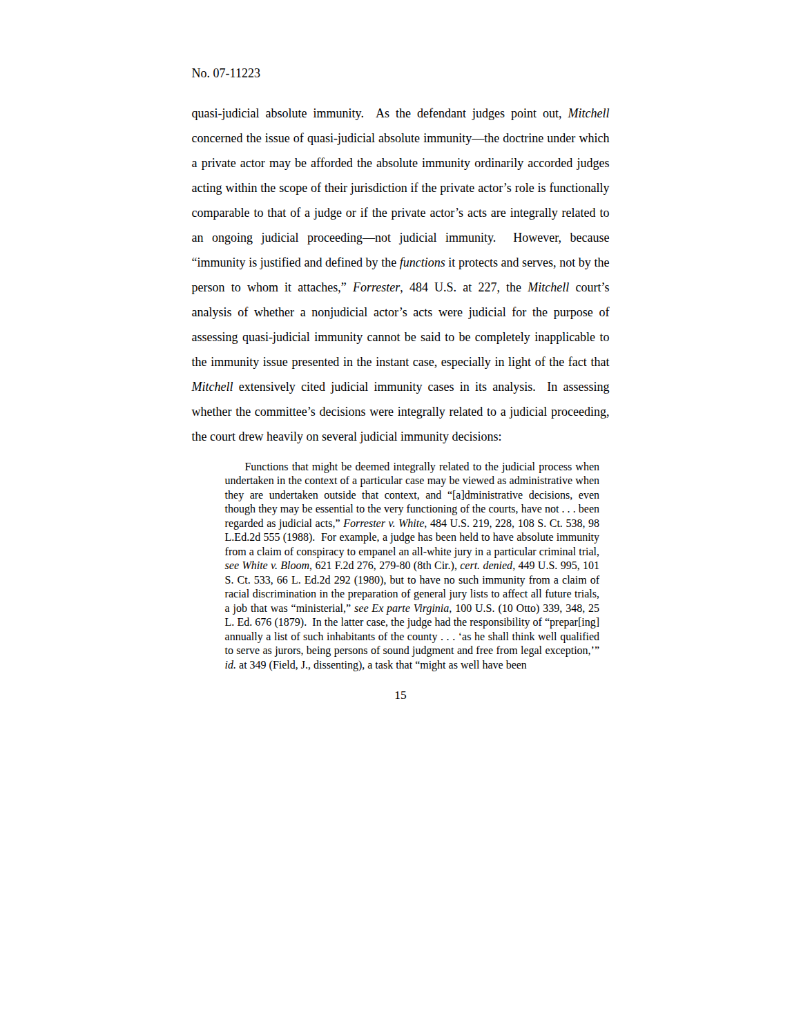No. 07-11223
quasi-judicial absolute immunity. As the defendant judges point out, Mitchell concerned the issue of quasi-judicial absolute immunity—the doctrine under which a private actor may be afforded the absolute immunity ordinarily accorded judges acting within the scope of their jurisdiction if the private actor’s role is functionally comparable to that of a judge or if the private actor’s acts are integrally related to an ongoing judicial proceeding—not judicial immunity. However, because “immunity is justified and defined by the functions it protects and serves, not by the person to whom it attaches,” Forrester, 484 U.S. at 227, the Mitchell court’s analysis of whether a nonjudicial actor’s acts were judicial for the purpose of assessing quasi-judicial immunity cannot be said to be completely inapplicable to the immunity issue presented in the instant case, especially in light of the fact that Mitchell extensively cited judicial immunity cases in its analysis. In assessing whether the committee’s decisions were integrally related to a judicial proceeding, the court drew heavily on several judicial immunity decisions:
Functions that might be deemed integrally related to the judicial process when undertaken in the context of a particular case may be viewed as administrative when they are undertaken outside that context, and “[a]dministrative decisions, even though they may be essential to the very functioning of the courts, have not . . . been regarded as judicial acts,” Forrester v. White, 484 U.S. 219, 228, 108 S. Ct. 538, 98 L.Ed.2d 555 (1988). For example, a judge has been held to have absolute immunity from a claim of conspiracy to empanel an all-white jury in a particular criminal trial, see White v. Bloom, 621 F.2d 276, 279-80 (8th Cir.), cert. denied, 449 U.S. 995, 101 S. Ct. 533, 66 L. Ed.2d 292 (1980), but to have no such immunity from a claim of racial discrimination in the preparation of general jury lists to affect all future trials, a job that was “ministerial,” see Ex parte Virginia, 100 U.S. (10 Otto) 339, 348, 25 L. Ed. 676 (1879). In the latter case, the judge had the responsibility of “prepar[ing] annually a list of such inhabitants of the county . . . ‘as he shall think well qualified to serve as jurors, being persons of sound judgment and free from legal exception,’” id. at 349 (Field, J., dissenting), a task that “might as well have been
15